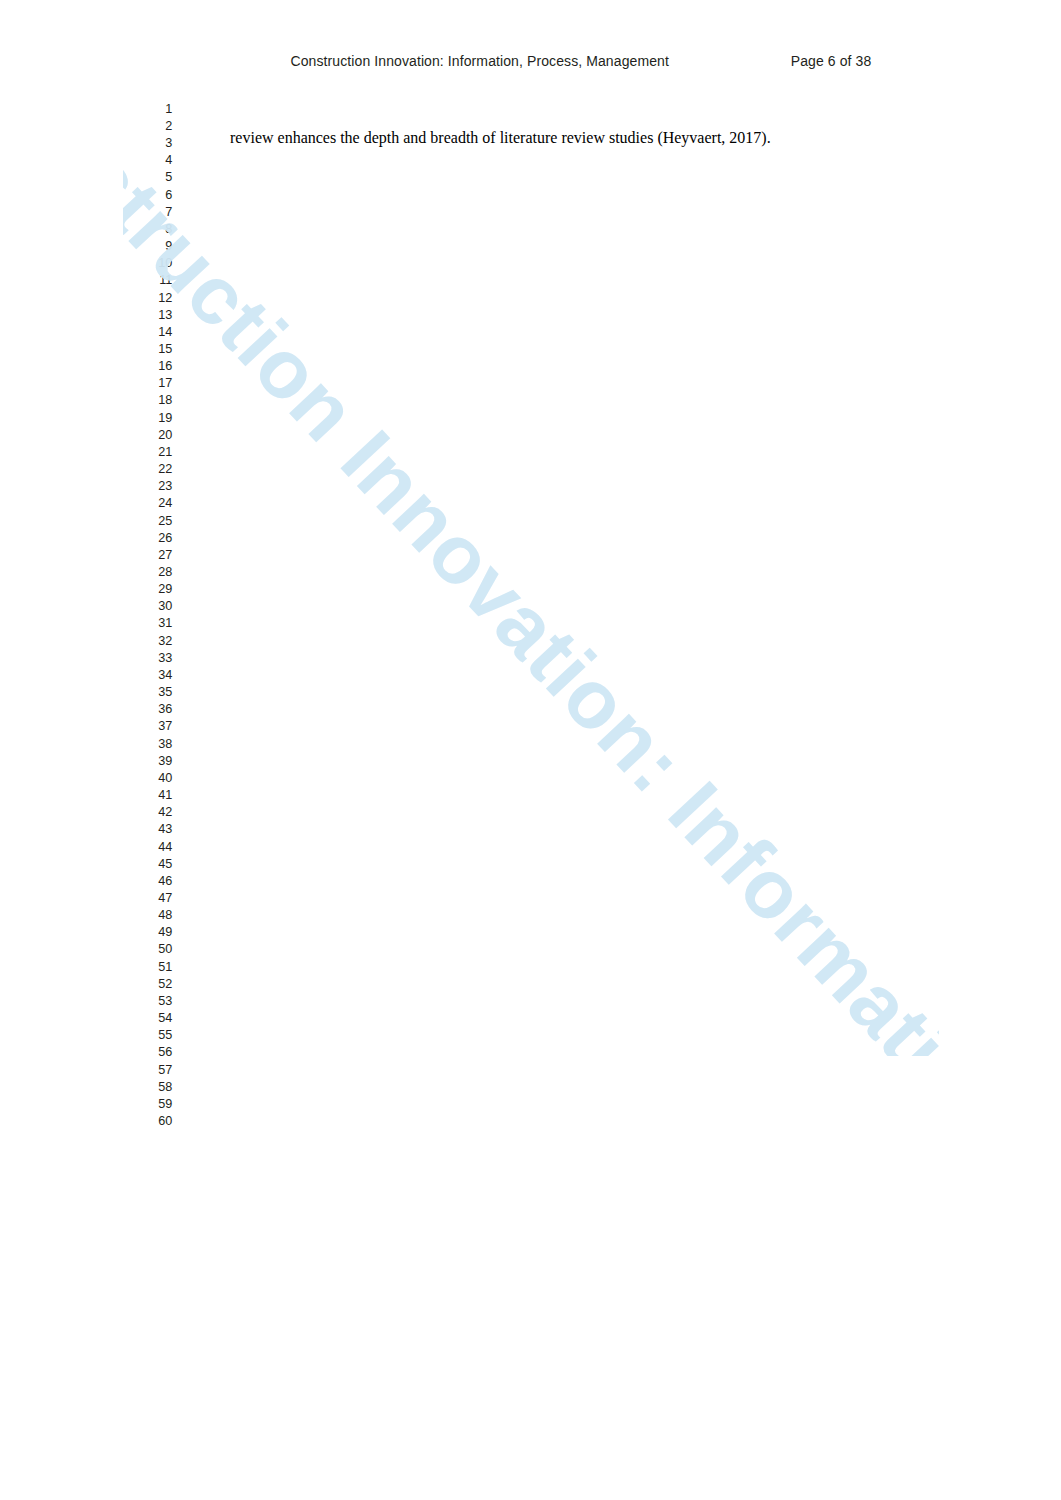Construction Innovation: Information, Process, Management Page 6 of 38
1
2
3
4
5
6
7
8
9
10
11
12
13
14
15
16
17
18
19
20
21
22
23
24
25
26
27
28
29
30
31
32
33
34
35
36
37
38
39
40
41
42
43
44
45
46
47
48
49
50
51
52
53
54
55
56
57
58
59
60
review enhances the depth and breadth of literature review studies (Heyvaert, 2017).
Construction Innovation: Information, Process, Management